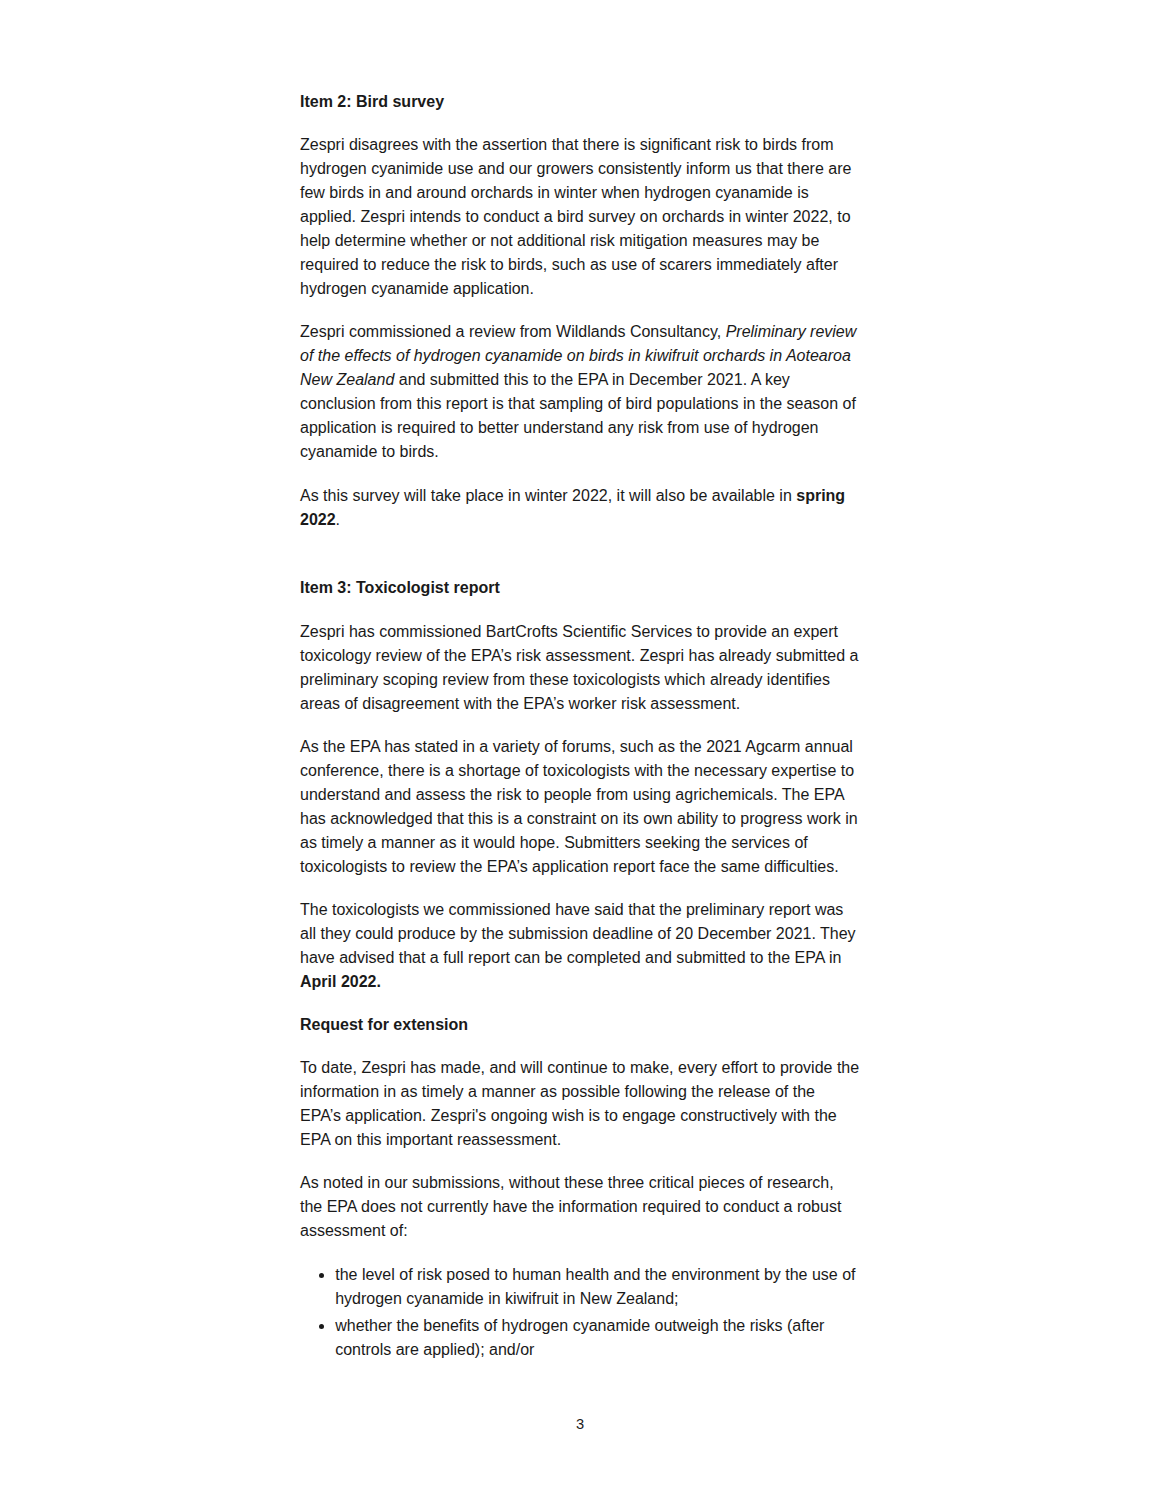Item 2: Bird survey
Zespri disagrees with the assertion that there is significant risk to birds from hydrogen cyanimide use and our growers consistently inform us that there are few birds in and around orchards in winter when hydrogen cyanamide is applied. Zespri intends to conduct a bird survey on orchards in winter 2022, to help determine whether or not additional risk mitigation measures may be required to reduce the risk to birds, such as use of scarers immediately after hydrogen cyanamide application.
Zespri commissioned a review from Wildlands Consultancy, Preliminary review of the effects of hydrogen cyanamide on birds in kiwifruit orchards in Aotearoa New Zealand and submitted this to the EPA in December 2021. A key conclusion from this report is that sampling of bird populations in the season of application is required to better understand any risk from use of hydrogen cyanamide to birds.
As this survey will take place in winter 2022, it will also be available in spring 2022.
Item 3: Toxicologist report
Zespri has commissioned BartCrofts Scientific Services to provide an expert toxicology review of the EPA’s risk assessment. Zespri has already submitted a preliminary scoping review from these toxicologists which already identifies areas of disagreement with the EPA’s worker risk assessment.
As the EPA has stated in a variety of forums, such as the 2021 Agcarm annual conference, there is a shortage of toxicologists with the necessary expertise to understand and assess the risk to people from using agrichemicals. The EPA has acknowledged that this is a constraint on its own ability to progress work in as timely a manner as it would hope. Submitters seeking the services of toxicologists to review the EPA’s application report face the same difficulties.
The toxicologists we commissioned have said that the preliminary report was all they could produce by the submission deadline of 20 December 2021. They have advised that a full report can be completed and submitted to the EPA in April 2022.
Request for extension
To date, Zespri has made, and will continue to make, every effort to provide the information in as timely a manner as possible following the release of the EPA’s application. Zespri's ongoing wish is to engage constructively with the EPA on this important reassessment.
As noted in our submissions, without these three critical pieces of research, the EPA does not currently have the information required to conduct a robust assessment of:
the level of risk posed to human health and the environment by the use of hydrogen cyanamide in kiwifruit in New Zealand;
whether the benefits of hydrogen cyanamide outweigh the risks (after controls are applied); and/or
3